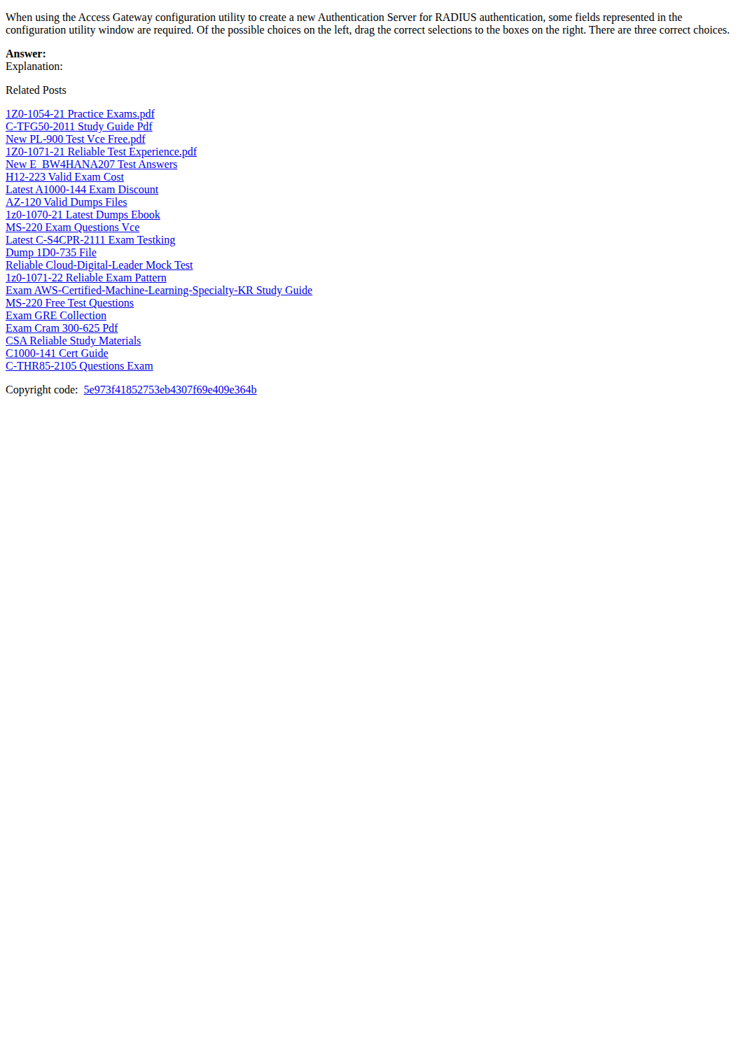When using the Access Gateway configuration utility to create a new Authentication Server for RADIUS authentication, some fields represented in the configuration utility window are required. Of the possible choices on the left, drag the correct selections to the boxes on the right. There are three correct choices.
Answer:
Explanation:
Related Posts
1Z0-1054-21 Practice Exams.pdf
C-TFG50-2011 Study Guide Pdf
New PL-900 Test Vce Free.pdf
1Z0-1071-21 Reliable Test Experience.pdf
New E_BW4HANA207 Test Answers
H12-223 Valid Exam Cost
Latest A1000-144 Exam Discount
AZ-120 Valid Dumps Files
1z0-1070-21 Latest Dumps Ebook
MS-220 Exam Questions Vce
Latest C-S4CPR-2111 Exam Testking
Dump 1D0-735 File
Reliable Cloud-Digital-Leader Mock Test
1z0-1071-22 Reliable Exam Pattern
Exam AWS-Certified-Machine-Learning-Specialty-KR Study Guide
MS-220 Free Test Questions
Exam GRE Collection
Exam Cram 300-625 Pdf
CSA Reliable Study Materials
C1000-141 Cert Guide
C-THR85-2105 Questions Exam
Copyright code: 5e973f41852753eb4307f69e409e364b